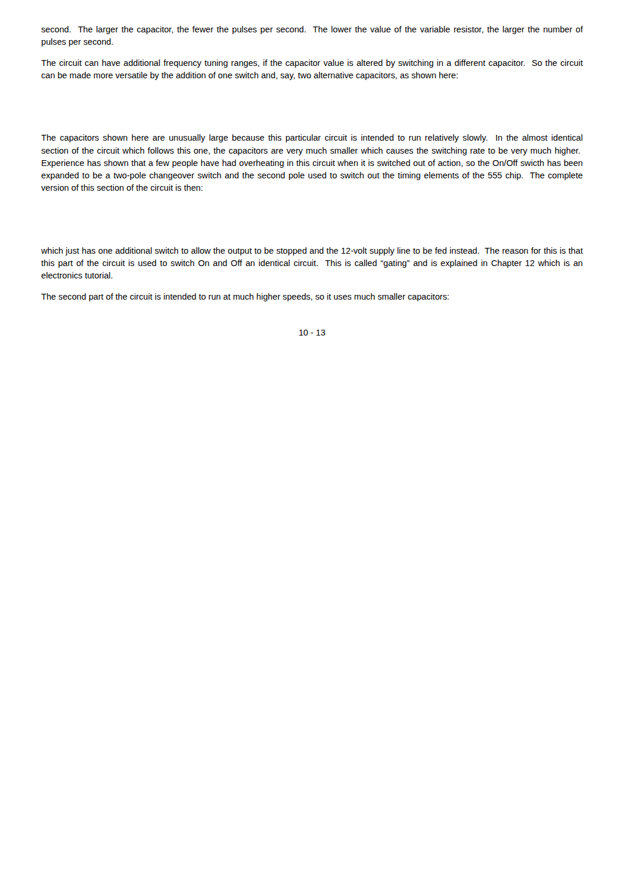second. The larger the capacitor, the fewer the pulses per second. The lower the value of the variable resistor, the larger the number of pulses per second.
The circuit can have additional frequency tuning ranges, if the capacitor value is altered by switching in a different capacitor. So the circuit can be made more versatile by the addition of one switch and, say, two alternative capacitors, as shown here:
The capacitors shown here are unusually large because this particular circuit is intended to run relatively slowly. In the almost identical section of the circuit which follows this one, the capacitors are very much smaller which causes the switching rate to be very much higher. Experience has shown that a few people have had overheating in this circuit when it is switched out of action, so the On/Off swicth has been expanded to be a two-pole changeover switch and the second pole used to switch out the timing elements of the 555 chip. The complete version of this section of the circuit is then:
which just has one additional switch to allow the output to be stopped and the 12-volt supply line to be fed instead. The reason for this is that this part of the circuit is used to switch On and Off an identical circuit. This is called “gating” and is explained in Chapter 12 which is an electronics tutorial.
The second part of the circuit is intended to run at much higher speeds, so it uses much smaller capacitors:
10 - 13